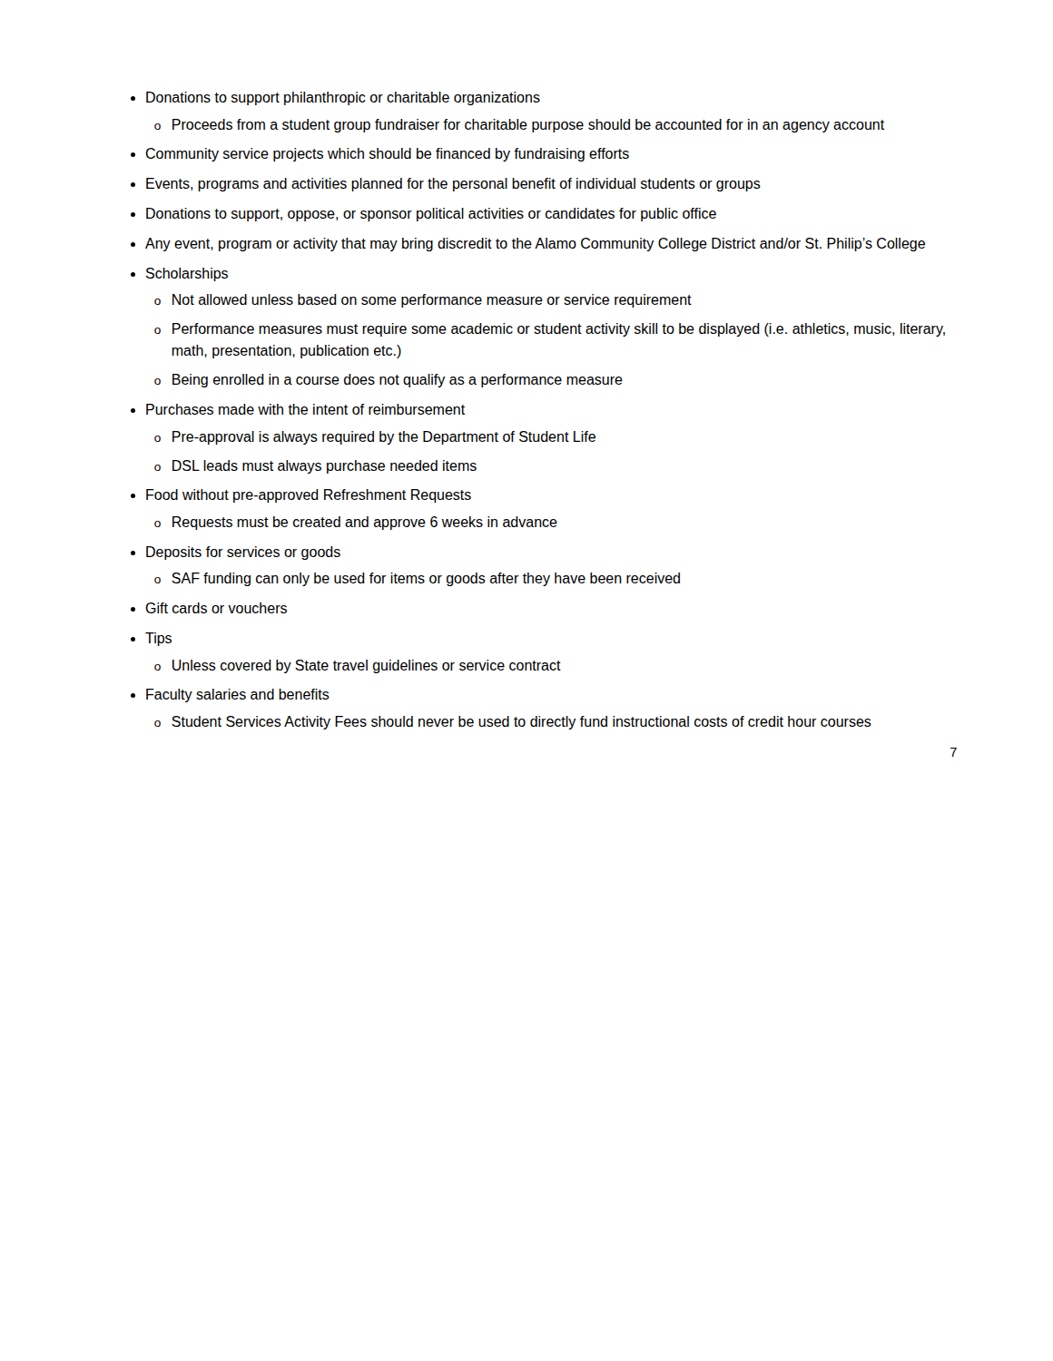Donations to support philanthropic or charitable organizations
Proceeds from a student group fundraiser for charitable purpose should be accounted for in an agency account
Community service projects which should be financed by fundraising efforts
Events, programs and activities planned for the personal benefit of individual students or groups
Donations to support, oppose, or sponsor political activities or candidates for public office
Any event, program or activity that may bring discredit to the Alamo Community College District and/or St. Philip’s College
Scholarships
Not allowed unless based on some performance measure or service requirement
Performance measures must require some academic or student activity skill to be displayed (i.e. athletics, music, literary, math, presentation, publication etc.)
Being enrolled in a course does not qualify as a performance measure
Purchases made with the intent of reimbursement
Pre-approval is always required by the Department of Student Life
DSL leads must always purchase needed items
Food without pre-approved Refreshment Requests
Requests must be created and approve 6 weeks in advance
Deposits for services or goods
SAF funding can only be used for items or goods after they have been received
Gift cards or vouchers
Tips
Unless covered by State travel guidelines or service contract
Faculty salaries and benefits
Student Services Activity Fees should never be used to directly fund instructional costs of credit hour courses
7